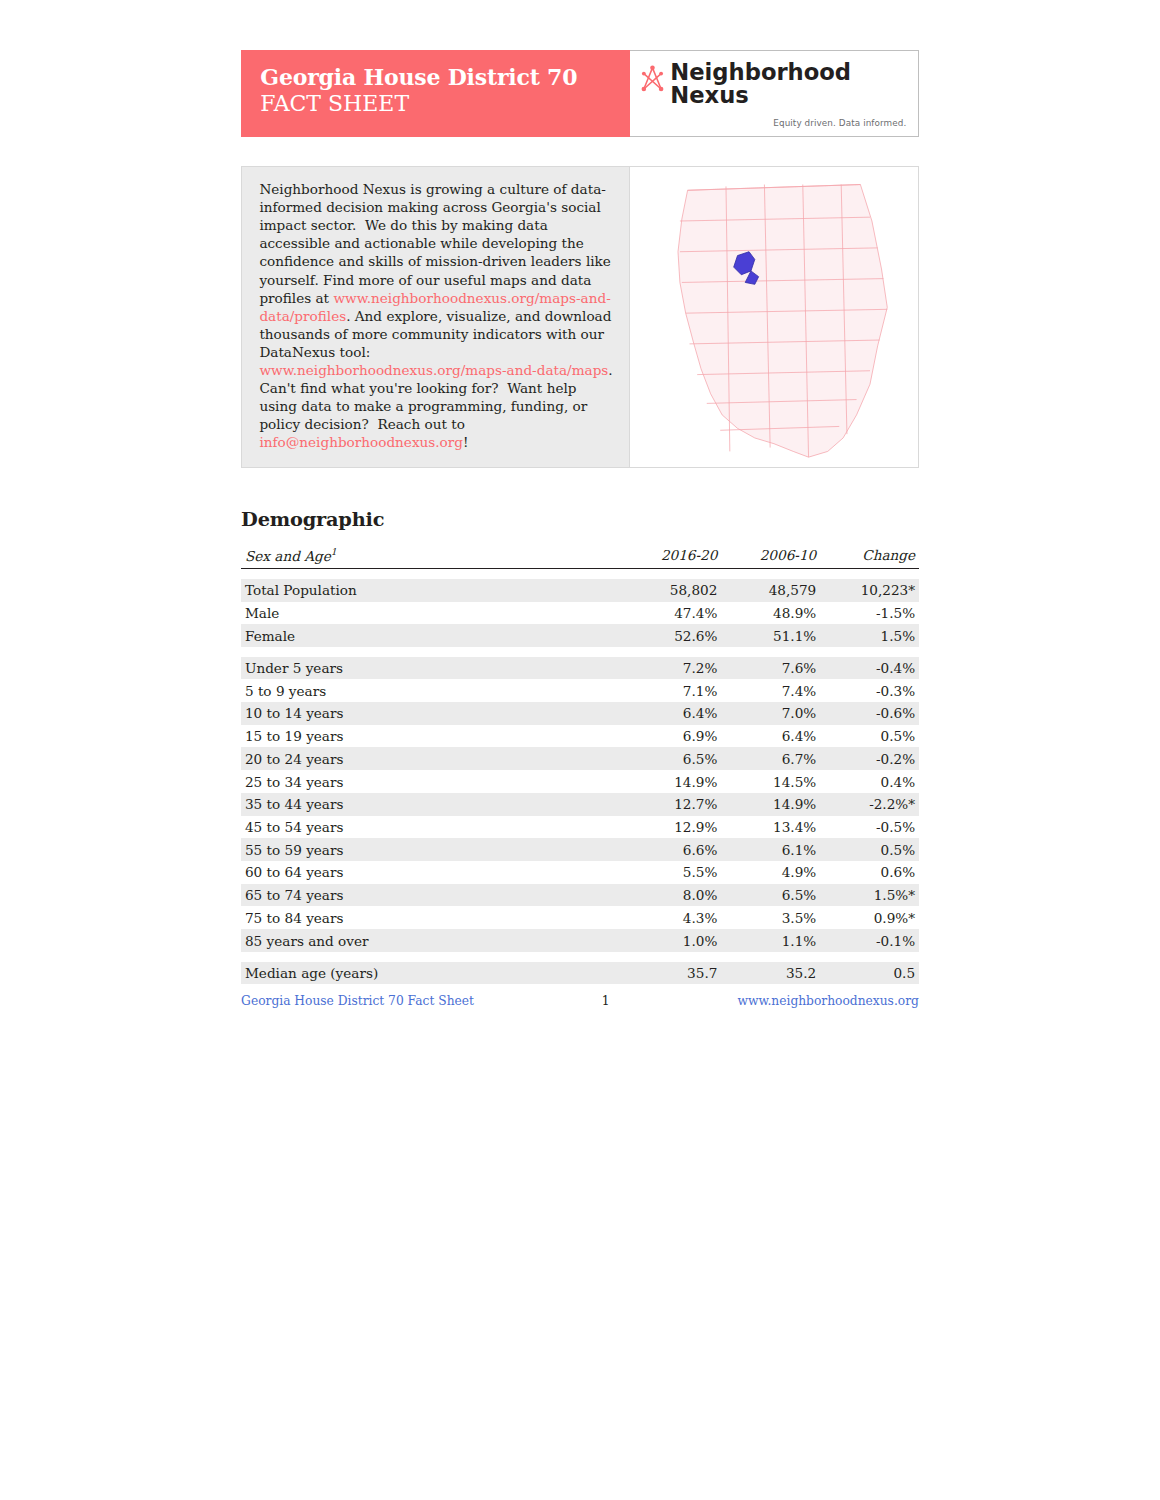Georgia House District 70
FACT SHEET
Neighborhood
Nexus
Equity driven. Data informed.
Neighborhood Nexus is growing a culture of data-informed decision making across Georgia's social impact sector. We do this by making data accessible and actionable while developing the confidence and skills of mission-driven leaders like yourself. Find more of our useful maps and data profiles at www.neighborhoodnexus.org/maps-and-data/profiles. And explore, visualize, and download thousands of more community indicators with our DataNexus tool: www.neighborhoodnexus.org/maps-and-data/maps. Can't find what you're looking for? Want help using data to make a programming, funding, or policy decision? Reach out to info@neighborhoodnexus.org!
Demographic
| Sex and Age 1 | 2016-20 | 2006-10 | Change |
| --- | --- | --- | --- |
| Total Population | 58,802 | 48,579 | 10,223* |
| Male | 47.4% | 48.9% | -1.5% |
| Female | 52.6% | 51.1% | 1.5% |
| Under 5 years | 7.2% | 7.6% | -0.4% |
| 5 to 9 years | 7.1% | 7.4% | -0.3% |
| 10 to 14 years | 6.4% | 7.0% | -0.6% |
| 15 to 19 years | 6.9% | 6.4% | 0.5% |
| 20 to 24 years | 6.5% | 6.7% | -0.2% |
| 25 to 34 years | 14.9% | 14.5% | 0.4% |
| 35 to 44 years | 12.7% | 14.9% | -2.2%* |
| 45 to 54 years | 12.9% | 13.4% | -0.5% |
| 55 to 59 years | 6.6% | 6.1% | 0.5% |
| 60 to 64 years | 5.5% | 4.9% | 0.6% |
| 65 to 74 years | 8.0% | 6.5% | 1.5%* |
| 75 to 84 years | 4.3% | 3.5% | 0.9%* |
| 85 years and over | 1.0% | 1.1% | -0.1% |
| Median age (years) | 35.7 | 35.2 | 0.5 |
Georgia House District 70 Fact Sheet
1
www.neighborhoodnexus.org